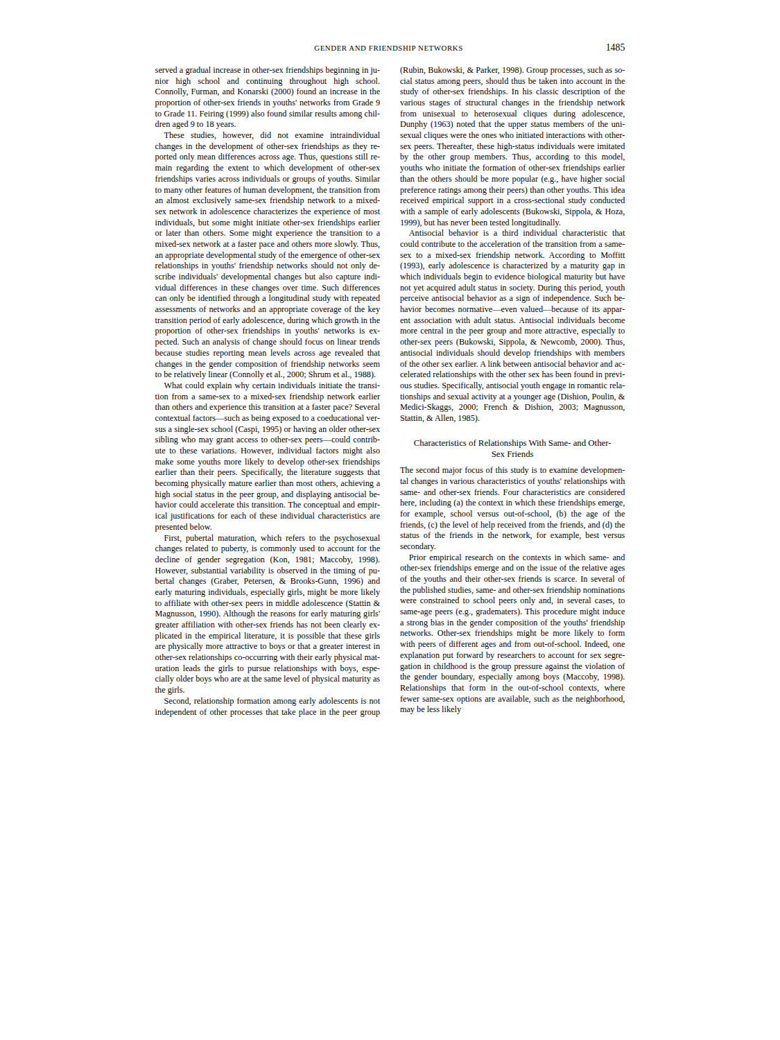GENDER AND FRIENDSHIP NETWORKS 1485
served a gradual increase in other-sex friendships beginning in junior high school and continuing throughout high school. Connolly, Furman, and Konarski (2000) found an increase in the proportion of other-sex friends in youths' networks from Grade 9 to Grade 11. Feiring (1999) also found similar results among children aged 9 to 18 years.
These studies, however, did not examine intraindividual changes in the development of other-sex friendships as they reported only mean differences across age. Thus, questions still remain regarding the extent to which development of other-sex friendships varies across individuals or groups of youths. Similar to many other features of human development, the transition from an almost exclusively same-sex friendship network to a mixed-sex network in adolescence characterizes the experience of most individuals, but some might initiate other-sex friendships earlier or later than others. Some might experience the transition to a mixed-sex network at a faster pace and others more slowly. Thus, an appropriate developmental study of the emergence of other-sex relationships in youths' friendship networks should not only describe individuals' developmental changes but also capture individual differences in these changes over time. Such differences can only be identified through a longitudinal study with repeated assessments of networks and an appropriate coverage of the key transition period of early adolescence, during which growth in the proportion of other-sex friendships in youths' networks is expected. Such an analysis of change should focus on linear trends because studies reporting mean levels across age revealed that changes in the gender composition of friendship networks seem to be relatively linear (Connolly et al., 2000; Shrum et al., 1988).
What could explain why certain individuals initiate the transition from a same-sex to a mixed-sex friendship network earlier than others and experience this transition at a faster pace? Several contextual factors—such as being exposed to a coeducational versus a single-sex school (Caspi, 1995) or having an older other-sex sibling who may grant access to other-sex peers—could contribute to these variations. However, individual factors might also make some youths more likely to develop other-sex friendships earlier than their peers. Specifically, the literature suggests that becoming physically mature earlier than most others, achieving a high social status in the peer group, and displaying antisocial behavior could accelerate this transition. The conceptual and empirical justifications for each of these individual characteristics are presented below.
First, pubertal maturation, which refers to the psychosexual changes related to puberty, is commonly used to account for the decline of gender segregation (Kon, 1981; Maccoby, 1998). However, substantial variability is observed in the timing of pubertal changes (Graber, Petersen, & Brooks-Gunn, 1996) and early maturing individuals, especially girls, might be more likely to affiliate with other-sex peers in middle adolescence (Stattin & Magnusson, 1990). Although the reasons for early maturing girls' greater affiliation with other-sex friends has not been clearly explicated in the empirical literature, it is possible that these girls are physically more attractive to boys or that a greater interest in other-sex relationships co-occurring with their early physical maturation leads the girls to pursue relationships with boys, especially older boys who are at the same level of physical maturity as the girls.
Second, relationship formation among early adolescents is not independent of other processes that take place in the peer group (Rubin, Bukowski, & Parker, 1998). Group processes, such as social status among peers, should thus be taken into account in the study of other-sex friendships. In his classic description of the various stages of structural changes in the friendship network from unisexual to heterosexual cliques during adolescence, Dunphy (1963) noted that the upper status members of the unisexual cliques were the ones who initiated interactions with other-sex peers. Thereafter, these high-status individuals were imitated by the other group members. Thus, according to this model, youths who initiate the formation of other-sex friendships earlier than the others should be more popular (e.g., have higher social preference ratings among their peers) than other youths. This idea received empirical support in a cross-sectional study conducted with a sample of early adolescents (Bukowski, Sippola, & Hoza, 1999), but has never been tested longitudinally.
Antisocial behavior is a third individual characteristic that could contribute to the acceleration of the transition from a same-sex to a mixed-sex friendship network. According to Moffitt (1993), early adolescence is characterized by a maturity gap in which individuals begin to evidence biological maturity but have not yet acquired adult status in society. During this period, youth perceive antisocial behavior as a sign of independence. Such behavior becomes normative—even valued—because of its apparent association with adult status. Antisocial individuals become more central in the peer group and more attractive, especially to other-sex peers (Bukowski, Sippola, & Newcomb, 2000). Thus, antisocial individuals should develop friendships with members of the other sex earlier. A link between antisocial behavior and accelerated relationships with the other sex has been found in previous studies. Specifically, antisocial youth engage in romantic relationships and sexual activity at a younger age (Dishion, Poulin, & Medici-Skaggs, 2000; French & Dishion, 2003; Magnusson, Stattin, & Allen, 1985).
Characteristics of Relationships With Same- and Other-
Sex Friends
The second major focus of this study is to examine developmental changes in various characteristics of youths' relationships with same- and other-sex friends. Four characteristics are considered here, including (a) the context in which these friendships emerge, for example, school versus out-of-school, (b) the age of the friends, (c) the level of help received from the friends, and (d) the status of the friends in the network, for example, best versus secondary.
Prior empirical research on the contexts in which same- and other-sex friendships emerge and on the issue of the relative ages of the youths and their other-sex friends is scarce. In several of the published studies, same- and other-sex friendship nominations were constrained to school peers only and, in several cases, to same-age peers (e.g., gradematers). This procedure might induce a strong bias in the gender composition of the youths' friendship networks. Other-sex friendships might be more likely to form with peers of different ages and from out-of-school. Indeed, one explanation put forward by researchers to account for sex segregation in childhood is the group pressure against the violation of the gender boundary, especially among boys (Maccoby, 1998). Relationships that form in the out-of-school contexts, where fewer same-sex options are available, such as the neighborhood, may be less likely